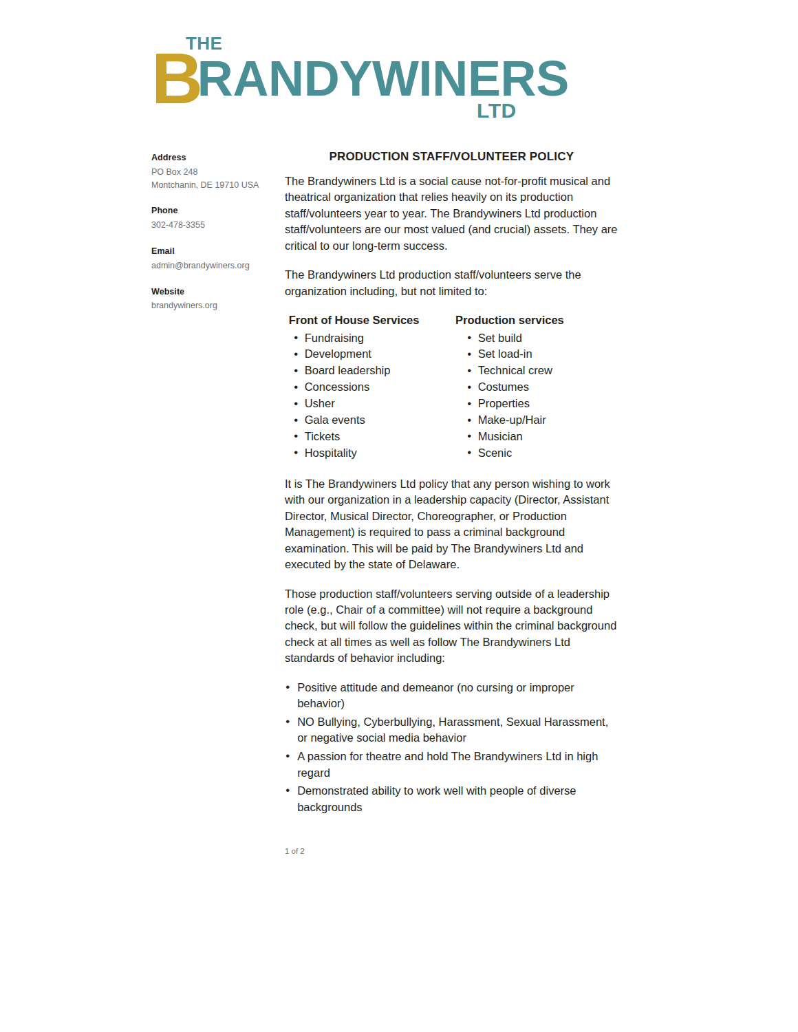THE
BRANDYWINERS
LTD
Address
PO Box 248
Montchanin, DE 19710 USA
Phone
302-478-3355
Email
admin@brandywiners.org
Website
brandywiners.org
PRODUCTION STAFF/VOLUNTEER POLICY
The Brandywiners Ltd is a social cause not-for-profit musical and theatrical organization that relies heavily on its production staff/volunteers year to year. The Brandywiners Ltd production staff/volunteers are our most valued (and crucial) assets. They are critical to our long-term success.
The Brandywiners Ltd production staff/volunteers serve the organization including, but not limited to:
Front of House Services
Fundraising
Development
Board leadership
Concessions
Usher
Gala events
Tickets
Hospitality
Production services
Set build
Set load-in
Technical crew
Costumes
Properties
Make-up/Hair
Musician
Scenic
It is The Brandywiners Ltd policy that any person wishing to work with our organization in a leadership capacity (Director, Assistant Director, Musical Director, Choreographer, or Production Management) is required to pass a criminal background examination. This will be paid by The Brandywiners Ltd and executed by the state of Delaware.
Those production staff/volunteers serving outside of a leadership role (e.g., Chair of a committee) will not require a background check, but will follow the guidelines within the criminal background check at all times as well as follow The Brandywiners Ltd standards of behavior including:
Positive attitude and demeanor (no cursing or improper behavior)
NO Bullying, Cyberbullying, Harassment, Sexual Harassment, or negative social media behavior
A passion for theatre and hold The Brandywiners Ltd in high regard
Demonstrated ability to work well with people of diverse backgrounds
1 of 2